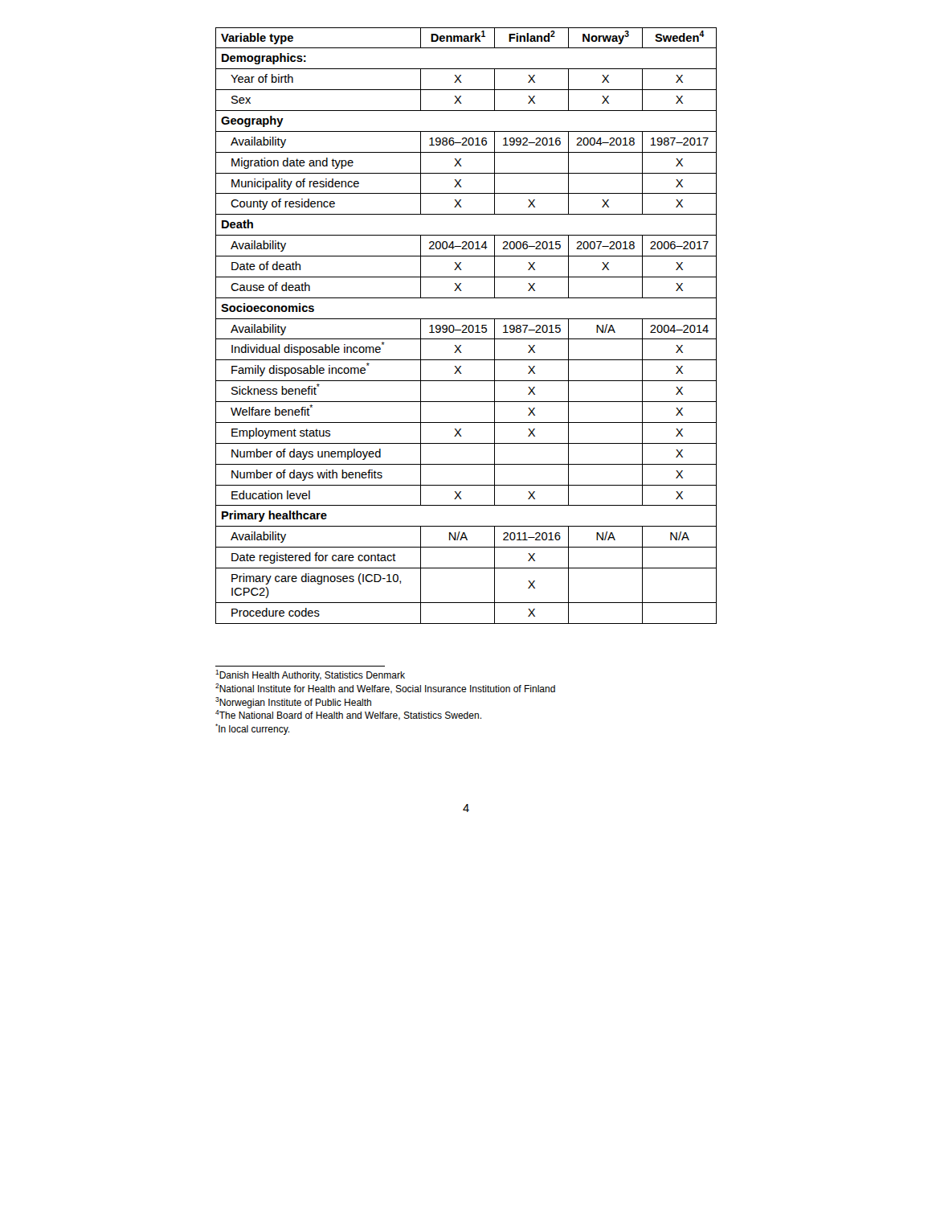| Variable type | Denmark 1 | Finland 2 | Norway 3 | Sweden 4 |
| --- | --- | --- | --- | --- |
| Demographics: |
| Year of birth | X | X | X | X |
| Sex | X | X | X | X |
| Geography |
| Availability | 1986–2016 | 1992–2016 | 2004–2018 | 1987–2017 |
| Migration date and type | X | | | X |
| Municipality of residence | X | | | X |
| County of residence | X | X | X | X |
| Death |
| Availability | 2004–2014 | 2006–2015 | 2007–2018 | 2006–2017 |
| Date of death | X | X | X | X |
| Cause of death | X | X | | X |
| Socioeconomics |
| Availability | 1990–2015 | 1987–2015 | N/A | 2004–2014 |
| Individual disposable income * | X | X | | X |
| Family disposable income * | X | X | | X |
| Sickness benefit * | | X | | X |
| Welfare benefit * | | X | | X |
| Employment status | X | X | | X |
| Number of days unemployed | | | | X |
| Number of days with benefits | | | | X |
| Education level | X | X | | X |
| Primary healthcare |
| Availability | N/A | 2011–2016 | N/A | N/A |
| Date registered for care contact | | X | | |
| Primary care diagnoses (ICD-10, ICPC2) | | X | | |
| Procedure codes | | X | | |
1Danish Health Authority, Statistics Denmark
2National Institute for Health and Welfare, Social Insurance Institution of Finland
3Norwegian Institute of Public Health
4The National Board of Health and Welfare, Statistics Sweden.
*In local currency.
4